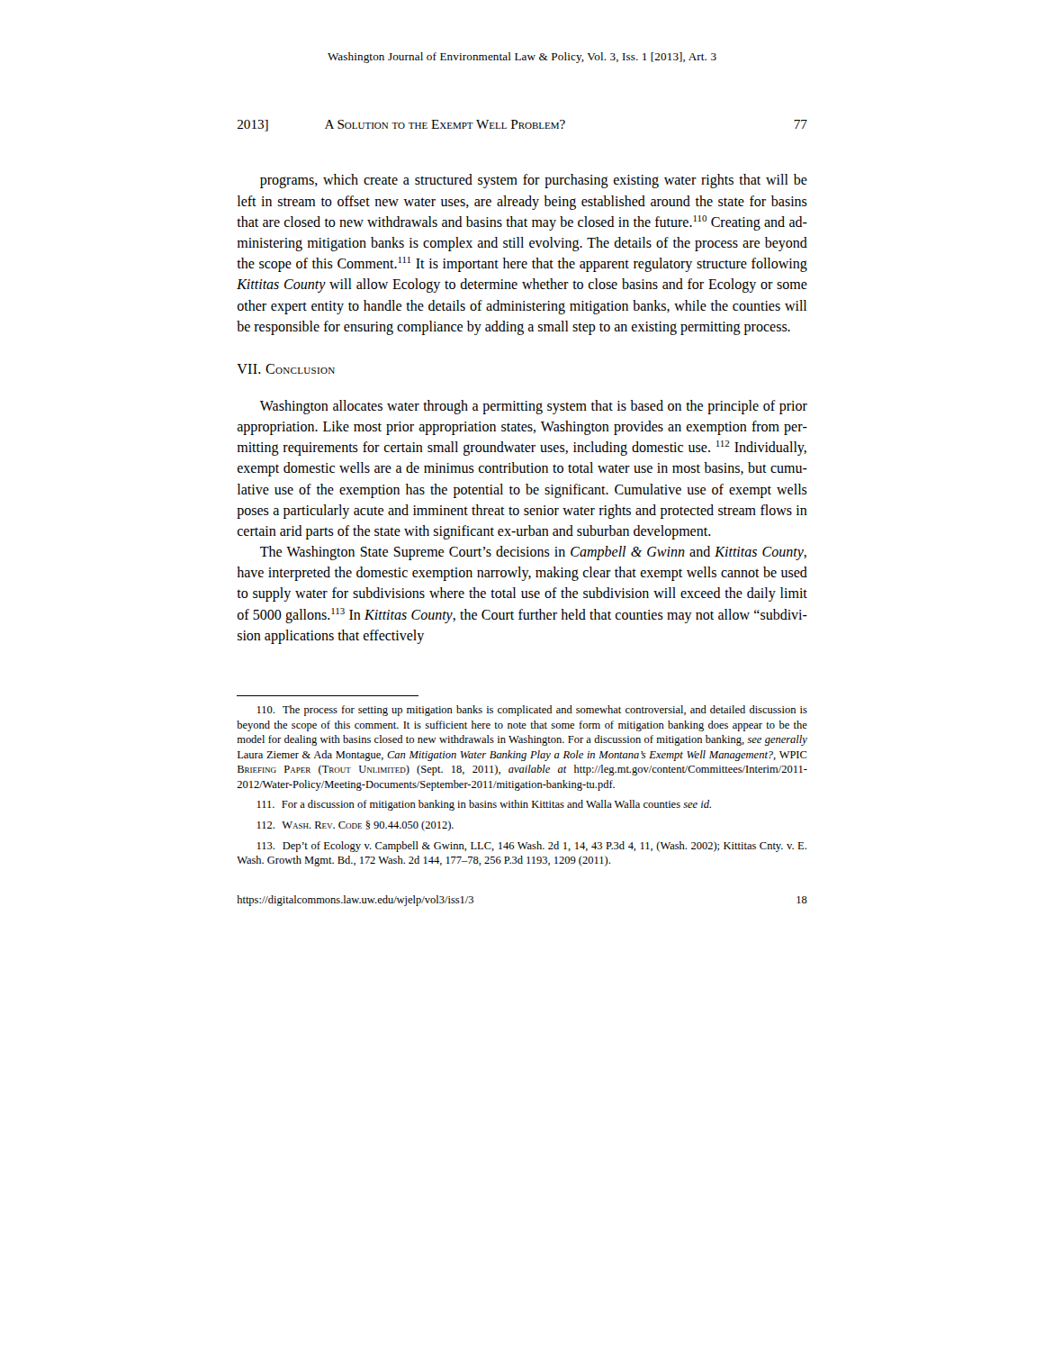Washington Journal of Environmental Law & Policy, Vol. 3, Iss. 1 [2013], Art. 3
2013] A Solution to the Exempt Well Problem? 77
programs, which create a structured system for purchasing existing water rights that will be left in stream to offset new water uses, are already being established around the state for basins that are closed to new withdrawals and basins that may be closed in the future.110 Creating and administering mitigation banks is complex and still evolving. The details of the process are beyond the scope of this Comment.111 It is important here that the apparent regulatory structure following Kittitas County will allow Ecology to determine whether to close basins and for Ecology or some other expert entity to handle the details of administering mitigation banks, while the counties will be responsible for ensuring compliance by adding a small step to an existing permitting process.
VII. Conclusion
Washington allocates water through a permitting system that is based on the principle of prior appropriation. Like most prior appropriation states, Washington provides an exemption from permitting requirements for certain small groundwater uses, including domestic use. 112 Individually, exempt domestic wells are a de minimus contribution to total water use in most basins, but cumulative use of the exemption has the potential to be significant. Cumulative use of exempt wells poses a particularly acute and imminent threat to senior water rights and protected stream flows in certain arid parts of the state with significant ex-urban and suburban development.
The Washington State Supreme Court’s decisions in Campbell & Gwinn and Kittitas County, have interpreted the domestic exemption narrowly, making clear that exempt wells cannot be used to supply water for subdivisions where the total use of the subdivision will exceed the daily limit of 5000 gallons.113 In Kittitas County, the Court further held that counties may not allow “subdivision applications that effectively
110. The process for setting up mitigation banks is complicated and somewhat controversial, and detailed discussion is beyond the scope of this comment. It is sufficient here to note that some form of mitigation banking does appear to be the model for dealing with basins closed to new withdrawals in Washington. For a discussion of mitigation banking, see generally Laura Ziemer & Ada Montague, Can Mitigation Water Banking Play a Role in Montana’s Exempt Well Management?, WPIC Briefing Paper (Trout Unlimited) (Sept. 18, 2011), available at http://leg.mt.gov/content/Committees/Interim/2011-2012/Water-Policy/Meeting-Documents/September-2011/mitigation-banking-tu.pdf.
111. For a discussion of mitigation banking in basins within Kittitas and Walla Walla counties see id.
112. Wash. Rev. Code § 90.44.050 (2012).
113. Dep’t of Ecology v. Campbell & Gwinn, LLC, 146 Wash. 2d 1, 14, 43 P.3d 4, 11, (Wash. 2002); Kittitas Cnty. v. E. Wash. Growth Mgmt. Bd., 172 Wash. 2d 144, 177–78, 256 P.3d 1193, 1209 (2011).
https://digitalcommons.law.uw.edu/wjelp/vol3/iss1/3 18